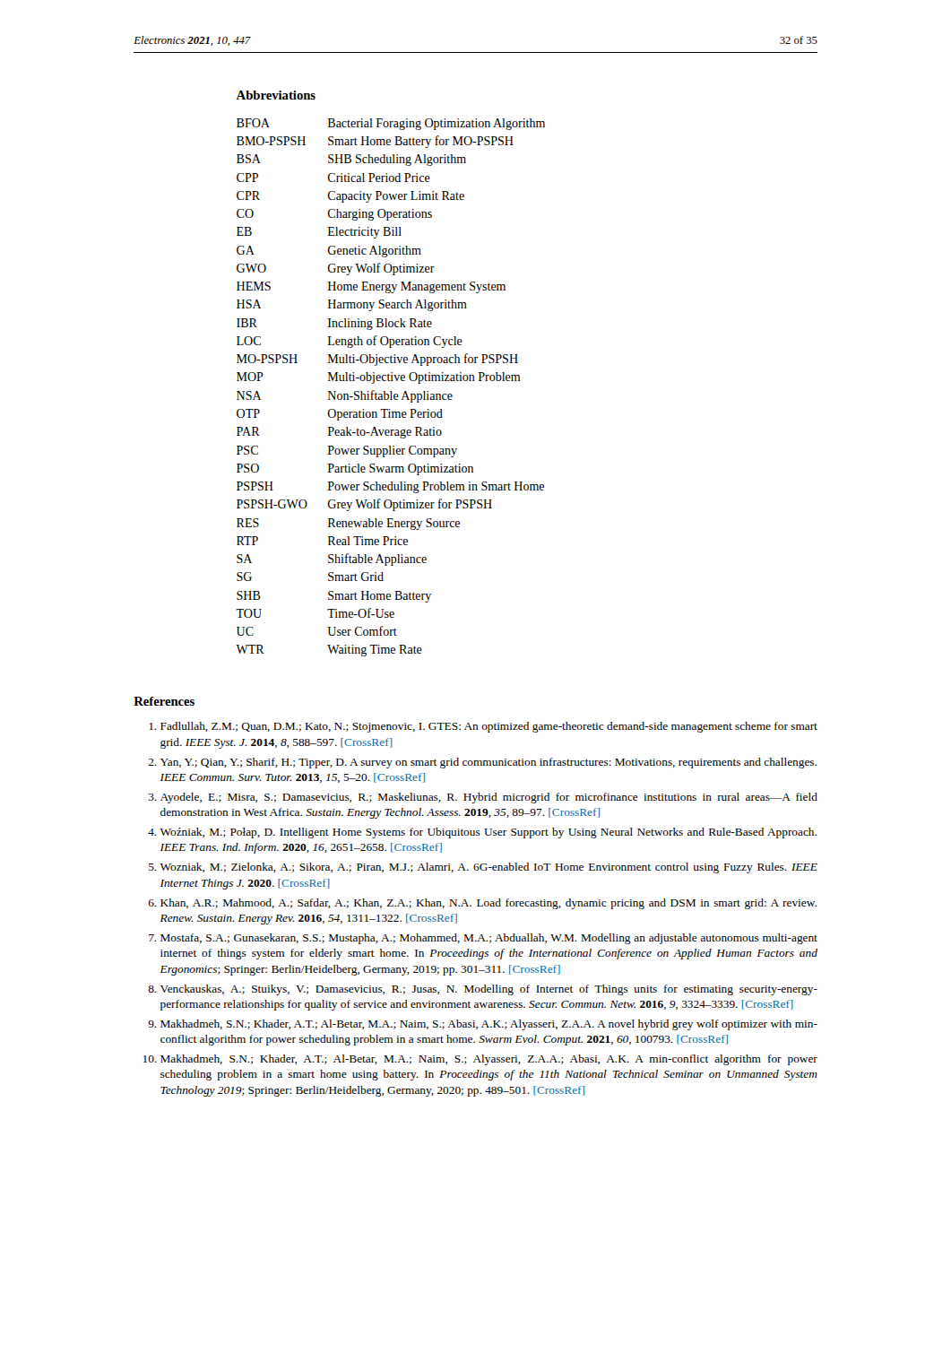Electronics 2021, 10, 447 32 of 35
Abbreviations
| BFOA | Bacterial Foraging Optimization Algorithm |
| BMO-PSPSH | Smart Home Battery for MO-PSPSH |
| BSA | SHB Scheduling Algorithm |
| CPP | Critical Period Price |
| CPR | Capacity Power Limit Rate |
| CO | Charging Operations |
| EB | Electricity Bill |
| GA | Genetic Algorithm |
| GWO | Grey Wolf Optimizer |
| HEMS | Home Energy Management System |
| HSA | Harmony Search Algorithm |
| IBR | Inclining Block Rate |
| LOC | Length of Operation Cycle |
| MO-PSPSH | Multi-Objective Approach for PSPSH |
| MOP | Multi-objective Optimization Problem |
| NSA | Non-Shiftable Appliance |
| OTP | Operation Time Period |
| PAR | Peak-to-Average Ratio |
| PSC | Power Supplier Company |
| PSO | Particle Swarm Optimization |
| PSPSH | Power Scheduling Problem in Smart Home |
| PSPSH-GWO | Grey Wolf Optimizer for PSPSH |
| RES | Renewable Energy Source |
| RTP | Real Time Price |
| SA | Shiftable Appliance |
| SG | Smart Grid |
| SHB | Smart Home Battery |
| TOU | Time-Of-Use |
| UC | User Comfort |
| WTR | Waiting Time Rate |
References
Fadlullah, Z.M.; Quan, D.M.; Kato, N.; Stojmenovic, I. GTES: An optimized game-theoretic demand-side management scheme for smart grid. IEEE Syst. J. 2014, 8, 588–597. CrossRef
Yan, Y.; Qian, Y.; Sharif, H.; Tipper, D. A survey on smart grid communication infrastructures: Motivations, requirements and challenges. IEEE Commun. Surv. Tutor. 2013, 15, 5–20. CrossRef
Ayodele, E.; Misra, S.; Damasevicius, R.; Maskeliunas, R. Hybrid microgrid for microfinance institutions in rural areas—A field demonstration in West Africa. Sustain. Energy Technol. Assess. 2019, 35, 89–97. CrossRef
Woźniak, M.; Połap, D. Intelligent Home Systems for Ubiquitous User Support by Using Neural Networks and Rule-Based Approach. IEEE Trans. Ind. Inform. 2020, 16, 2651–2658. CrossRef
Wozniak, M.; Zielonka, A.; Sikora, A.; Piran, M.J.; Alamri, A. 6G-enabled IoT Home Environment control using Fuzzy Rules. IEEE Internet Things J. 2020. CrossRef
Khan, A.R.; Mahmood, A.; Safdar, A.; Khan, Z.A.; Khan, N.A. Load forecasting, dynamic pricing and DSM in smart grid: A review. Renew. Sustain. Energy Rev. 2016, 54, 1311–1322. CrossRef
Mostafa, S.A.; Gunasekaran, S.S.; Mustapha, A.; Mohammed, M.A.; Abduallah, W.M. Modelling an adjustable autonomous multi-agent internet of things system for elderly smart home. In Proceedings of the International Conference on Applied Human Factors and Ergonomics; Springer: Berlin/Heidelberg, Germany, 2019; pp. 301–311. CrossRef
Venckauskas, A.; Stuikys, V.; Damasevicius, R.; Jusas, N. Modelling of Internet of Things units for estimating security-energy-performance relationships for quality of service and environment awareness. Secur. Commun. Netw. 2016, 9, 3324–3339. CrossRef
Makhadmeh, S.N.; Khader, A.T.; Al-Betar, M.A.; Naim, S.; Abasi, A.K.; Alyasseri, Z.A.A. A novel hybrid grey wolf optimizer with min-conflict algorithm for power scheduling problem in a smart home. Swarm Evol. Comput. 2021, 60, 100793. CrossRef
Makhadmeh, S.N.; Khader, A.T.; Al-Betar, M.A.; Naim, S.; Alyasseri, Z.A.A.; Abasi, A.K. A min-conflict algorithm for power scheduling problem in a smart home using battery. In Proceedings of the 11th National Technical Seminar on Unmanned System Technology 2019; Springer: Berlin/Heidelberg, Germany, 2020; pp. 489–501. CrossRef